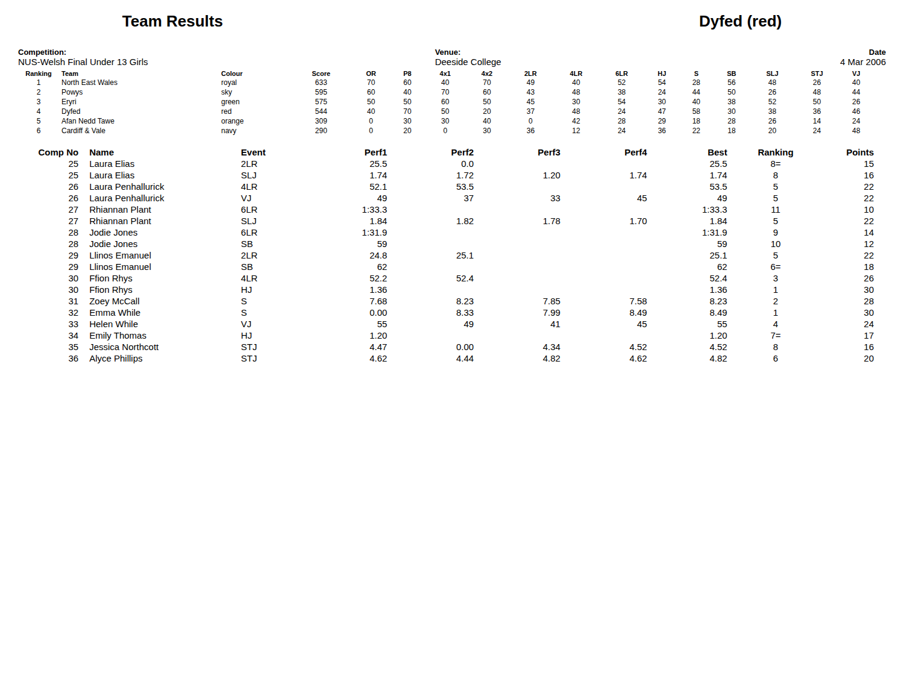Team Results
Dyfed (red)
Competition: NUS-Welsh Final Under 13 Girls
Venue: Deeside College
Date 4 Mar 2006
| Ranking | Team | Colour | Score | OR | P8 | 4x1 | 4x2 | 2LR | 4LR | 6LR | HJ | S | SB | SLJ | STJ | VJ | |
| --- | --- | --- | --- | --- | --- | --- | --- | --- | --- | --- | --- | --- | --- | --- | --- | --- | --- |
| 1 | North East Wales | royal | 633 | 70 | 60 | 40 | 70 | 49 | 40 | 52 | 54 | 28 | 56 | 48 | 26 | 40 | |
| 2 | Powys | sky | 595 | 60 | 40 | 70 | 60 | 43 | 48 | 38 | 24 | 44 | 50 | 26 | 48 | 44 | |
| 3 | Eryri | green | 575 | 50 | 50 | 60 | 50 | 45 | 30 | 54 | 30 | 40 | 38 | 52 | 50 | 26 | |
| 4 | Dyfed | red | 544 | 40 | 70 | 50 | 20 | 37 | 48 | 24 | 47 | 58 | 30 | 38 | 36 | 46 | |
| 5 | Afan Nedd Tawe | orange | 309 | 0 | 30 | 30 | 40 | 0 | 42 | 28 | 29 | 18 | 28 | 26 | 14 | 24 | |
| 6 | Cardiff & Vale | navy | 290 | 0 | 20 | 0 | 30 | 36 | 12 | 24 | 36 | 22 | 18 | 20 | 24 | 48 | |
| Comp No | Name | Event | Perf1 | Perf2 | Perf3 | Perf4 | Best | Ranking | Points |
| --- | --- | --- | --- | --- | --- | --- | --- | --- | --- |
| 25 | Laura Elias | 2LR | 25.5 | 0.0 | | | 25.5 | 8= | 15 |
| 25 | Laura Elias | SLJ | 1.74 | 1.72 | 1.20 | 1.74 | 1.74 | 8 | 16 |
| 26 | Laura Penhallurick | 4LR | 52.1 | 53.5 | | | 53.5 | 5 | 22 |
| 26 | Laura Penhallurick | VJ | 49 | 37 | 33 | 45 | 49 | 5 | 22 |
| 27 | Rhiannan Plant | 6LR | 1:33.3 | | | | 1:33.3 | 11 | 10 |
| 27 | Rhiannan Plant | SLJ | 1.84 | 1.82 | 1.78 | 1.70 | 1.84 | 5 | 22 |
| 28 | Jodie Jones | 6LR | 1:31.9 | | | | 1:31.9 | 9 | 14 |
| 28 | Jodie Jones | SB | 59 | | | | 59 | 10 | 12 |
| 29 | Llinos Emanuel | 2LR | 24.8 | 25.1 | | | 25.1 | 5 | 22 |
| 29 | Llinos Emanuel | SB | 62 | | | | 62 | 6= | 18 |
| 30 | Ffion Rhys | 4LR | 52.2 | 52.4 | | | 52.4 | 3 | 26 |
| 30 | Ffion Rhys | HJ | 1.36 | | | | 1.36 | 1 | 30 |
| 31 | Zoey McCall | S | 7.68 | 8.23 | 7.85 | 7.58 | 8.23 | 2 | 28 |
| 32 | Emma While | S | 0.00 | 8.33 | 7.99 | 8.49 | 8.49 | 1 | 30 |
| 33 | Helen While | VJ | 55 | 49 | 41 | 45 | 55 | 4 | 24 |
| 34 | Emily Thomas | HJ | 1.20 | | | | 1.20 | 7= | 17 |
| 35 | Jessica Northcott | STJ | 4.47 | 0.00 | 4.34 | 4.52 | 4.52 | 8 | 16 |
| 36 | Alyce Phillips | STJ | 4.62 | 4.44 | 4.82 | 4.62 | 4.82 | 6 | 20 |